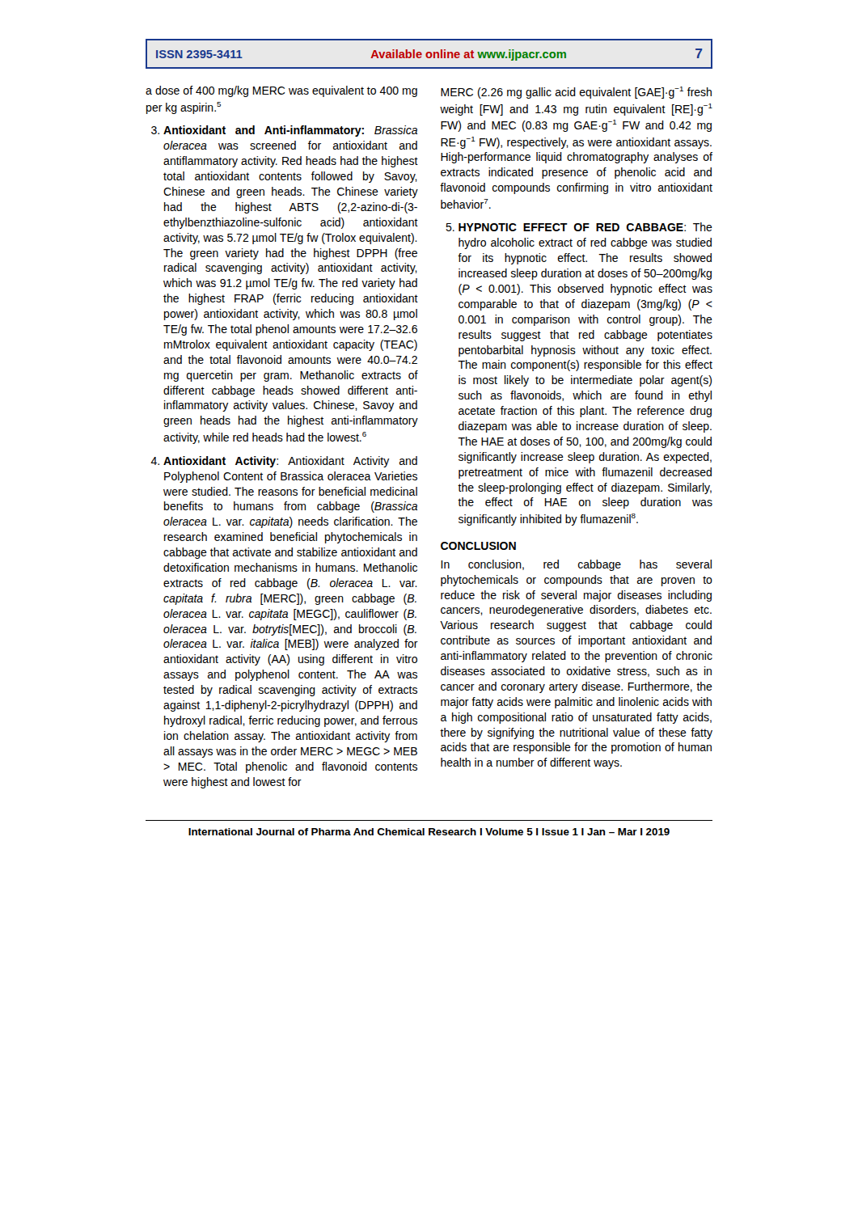ISSN 2395-3411 Available online at www.ijpacr.com 7
a dose of 400 mg/kg MERC was equivalent to 400 mg per kg aspirin.5
Antioxidant and Anti-inflammatory: Brassica oleracea was screened for antioxidant and antiflammatory activity. Red heads had the highest total antioxidant contents followed by Savoy, Chinese and green heads. The Chinese variety had the highest ABTS (2,2-azino-di-(3-ethylbenzthiazoline-sulfonic acid) antioxidant activity, was 5.72 µmol TE/g fw (Trolox equivalent). The green variety had the highest DPPH (free radical scavenging activity) antioxidant activity, which was 91.2 µmol TE/g fw. The red variety had the highest FRAP (ferric reducing antioxidant power) antioxidant activity, which was 80.8 µmol TE/g fw. The total phenol amounts were 17.2–32.6 mMtrolox equivalent antioxidant capacity (TEAC) and the total flavonoid amounts were 40.0–74.2 mg quercetin per gram. Methanolic extracts of different cabbage heads showed different anti-inflammatory activity values. Chinese, Savoy and green heads had the highest anti-inflammatory activity, while red heads had the lowest.6
Antioxidant Activity: Antioxidant Activity and Polyphenol Content of Brassica oleracea Varieties were studied. The reasons for beneficial medicinal benefits to humans from cabbage (Brassica oleracea L. var. capitata) needs clarification. The research examined beneficial phytochemicals in cabbage that activate and stabilize antioxidant and detoxification mechanisms in humans. Methanolic extracts of red cabbage (B. oleracea L. var. capitata f. rubra [MERC]), green cabbage (B. oleracea L. var. capitata [MEGC]), cauliflower (B. oleracea L. var. botrytis[MEC]), and broccoli (B. oleracea L. var. italica [MEB]) were analyzed for antioxidant activity (AA) using different in vitro assays and polyphenol content. The AA was tested by radical scavenging activity of extracts against 1,1-diphenyl-2-picrylhydrazyl (DPPH) and hydroxyl radical, ferric reducing power, and ferrous ion chelation assay. The antioxidant activity from all assays was in the order MERC > MEGC > MEB > MEC. Total phenolic and flavonoid contents were highest and lowest for
MERC (2.26 mg gallic acid equivalent [GAE]·g−1 fresh weight [FW] and 1.43 mg rutin equivalent [RE]·g−1 FW) and MEC (0.83 mg GAE·g−1 FW and 0.42 mg RE·g−1 FW), respectively, as were antioxidant assays. High-performance liquid chromatography analyses of extracts indicated presence of phenolic acid and flavonoid compounds confirming in vitro antioxidant behavior7.
HYPNOTIC EFFECT OF RED CABBAGE: The hydro alcoholic extract of red cabbge was studied for its hypnotic effect. The results showed increased sleep duration at doses of 50–200mg/kg (P < 0.001). This observed hypnotic effect was comparable to that of diazepam (3mg/kg) (P < 0.001 in comparison with control group). The results suggest that red cabbage potentiates pentobarbital hypnosis without any toxic effect. The main component(s) responsible for this effect is most likely to be intermediate polar agent(s) such as flavonoids, which are found in ethyl acetate fraction of this plant. The reference drug diazepam was able to increase duration of sleep. The HAE at doses of 50, 100, and 200mg/kg could significantly increase sleep duration. As expected, pretreatment of mice with flumazenil decreased the sleep-prolonging effect of diazepam. Similarly, the effect of HAE on sleep duration was significantly inhibited by flumazenil8.
CONCLUSION
In conclusion, red cabbage has several phytochemicals or compounds that are proven to reduce the risk of several major diseases including cancers, neurodegenerative disorders, diabetes etc. Various research suggest that cabbage could contribute as sources of important antioxidant and anti-inflammatory related to the prevention of chronic diseases associated to oxidative stress, such as in cancer and coronary artery disease. Furthermore, the major fatty acids were palmitic and linolenic acids with a high compositional ratio of unsaturated fatty acids, there by signifying the nutritional value of these fatty acids that are responsible for the promotion of human health in a number of different ways.
International Journal of Pharma And Chemical Research I Volume 5 I Issue 1 I Jan – Mar I 2019